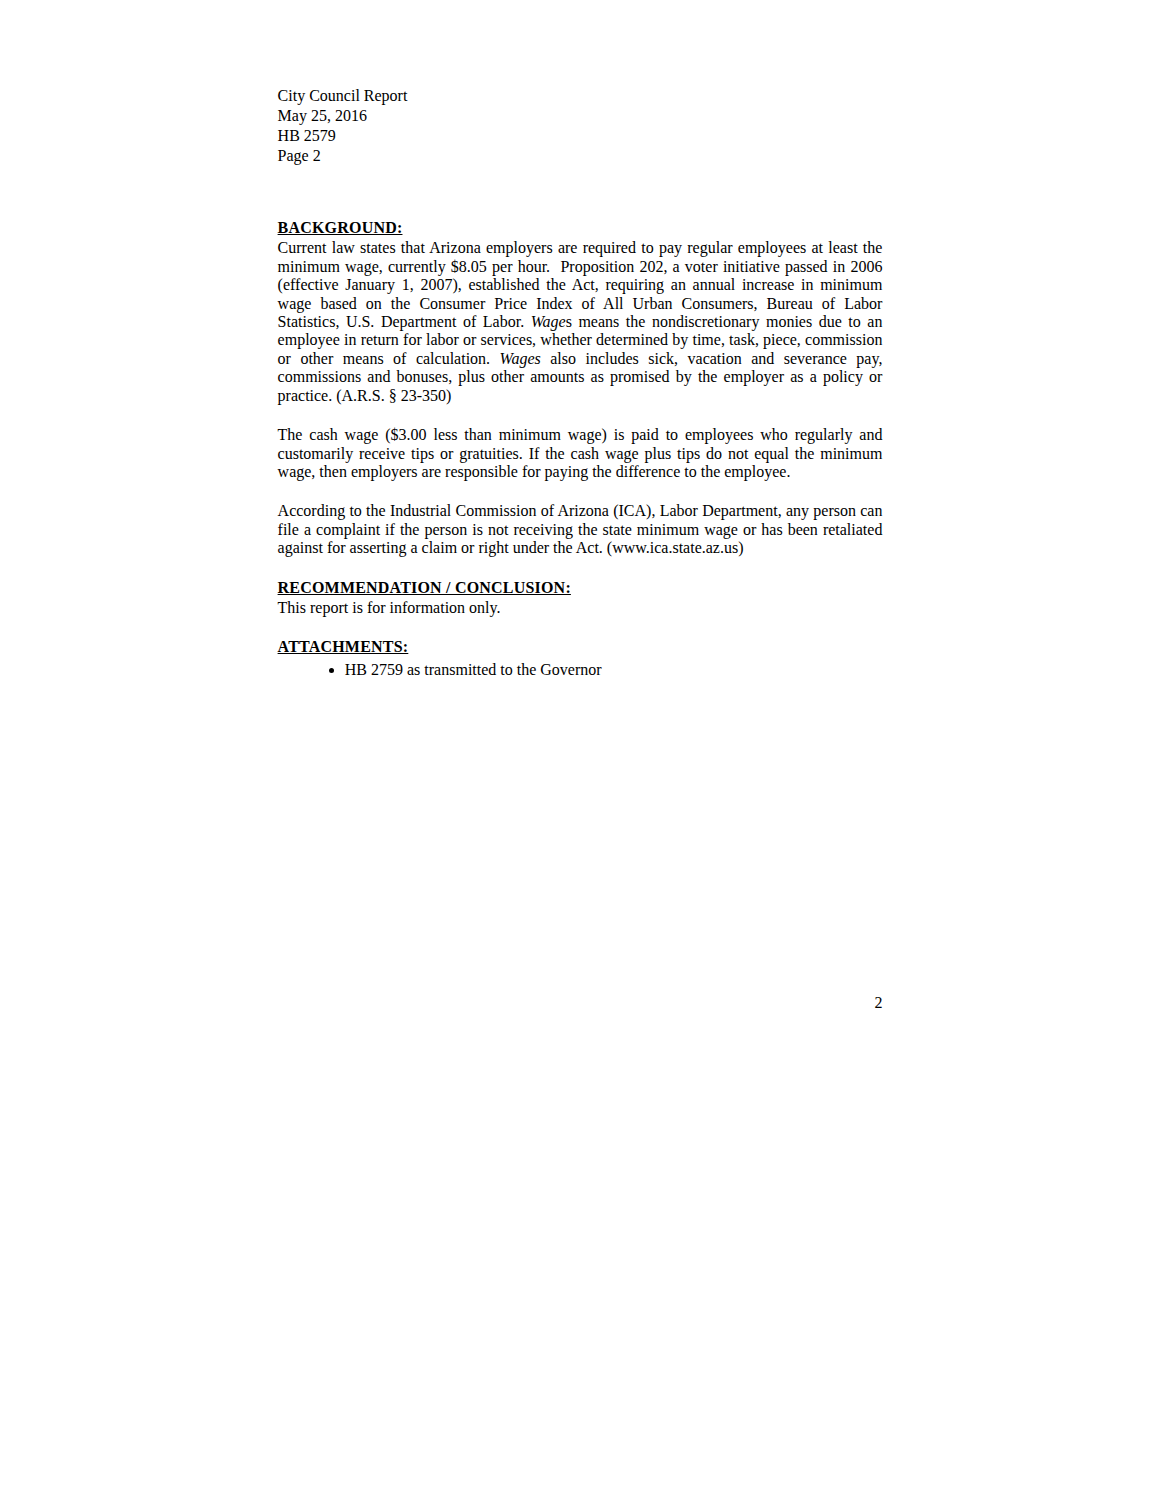City Council Report
May 25, 2016
HB 2579
Page 2
BACKGROUND:
Current law states that Arizona employers are required to pay regular employees at least the minimum wage, currently $8.05 per hour. Proposition 202, a voter initiative passed in 2006 (effective January 1, 2007), established the Act, requiring an annual increase in minimum wage based on the Consumer Price Index of All Urban Consumers, Bureau of Labor Statistics, U.S. Department of Labor. Wages means the nondiscretionary monies due to an employee in return for labor or services, whether determined by time, task, piece, commission or other means of calculation. Wages also includes sick, vacation and severance pay, commissions and bonuses, plus other amounts as promised by the employer as a policy or practice. (A.R.S. § 23-350)
The cash wage ($3.00 less than minimum wage) is paid to employees who regularly and customarily receive tips or gratuities. If the cash wage plus tips do not equal the minimum wage, then employers are responsible for paying the difference to the employee.
According to the Industrial Commission of Arizona (ICA), Labor Department, any person can file a complaint if the person is not receiving the state minimum wage or has been retaliated against for asserting a claim or right under the Act. (www.ica.state.az.us)
RECOMMENDATION / CONCLUSION:
This report is for information only.
ATTACHMENTS:
HB 2759 as transmitted to the Governor
2